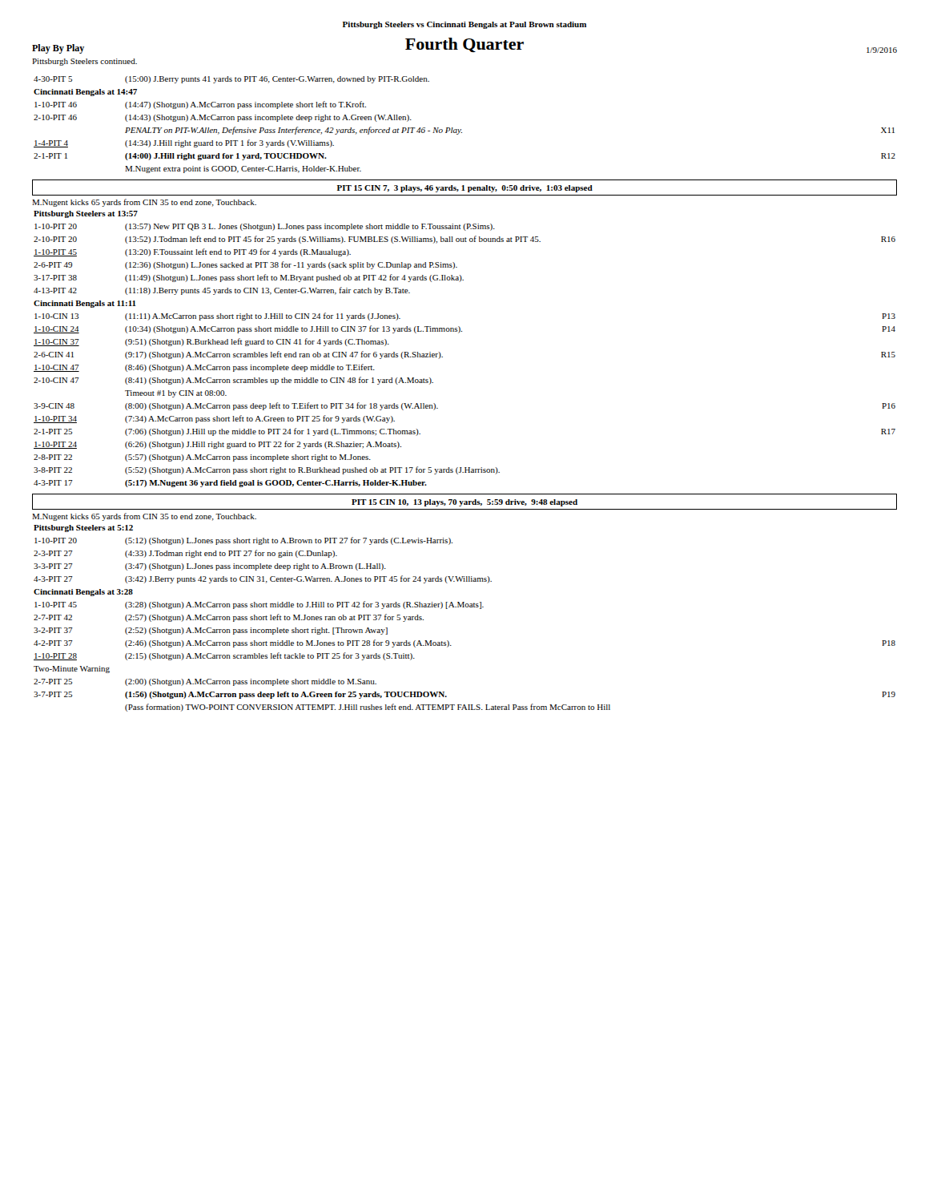Pittsburgh Steelers vs Cincinnati Bengals at Paul Brown stadium
Play By Play
Fourth Quarter
1/9/2016
Pittsburgh Steelers continued.
| 4-30-PIT 5 | (15:00) J.Berry punts 41 yards to PIT 46, Center-G.Warren, downed by PIT-R.Golden. | |
| Cincinnati Bengals at 14:47 |
| 1-10-PIT 46 | (14:47) (Shotgun) A.McCarron pass incomplete short left to T.Kroft. | |
| 2-10-PIT 46 | (14:43) (Shotgun) A.McCarron pass incomplete deep right to A.Green (W.Allen). | |
| | PENALTY on PIT-W.Allen, Defensive Pass Interference, 42 yards, enforced at PIT 46 - No Play. | X11 |
| 1-4-PIT 4 | (14:34) J.Hill right guard to PIT 1 for 3 yards (V.Williams). | |
| 2-1-PIT 1 | (14:00) J.Hill right guard for 1 yard, TOUCHDOWN. | R12 |
| | M.Nugent extra point is GOOD, Center-C.Harris, Holder-K.Huber. | |
PIT 15 CIN 7, 3 plays, 46 yards, 1 penalty, 0:50 drive, 1:03 elapsed
M.Nugent kicks 65 yards from CIN 35 to end zone, Touchback.
| Pittsburgh Steelers at 13:57 |
| 1-10-PIT 20 | (13:57) New PIT QB 3 L. Jones (Shotgun) L.Jones pass incomplete short middle to F.Toussaint (P.Sims). | |
| 2-10-PIT 20 | (13:52) J.Todman left end to PIT 45 for 25 yards (S.Williams). FUMBLES (S.Williams), ball out of bounds at PIT 45. | R16 |
| 1-10-PIT 45 | (13:20) F.Toussaint left end to PIT 49 for 4 yards (R.Maualuga). | |
| 2-6-PIT 49 | (12:36) (Shotgun) L.Jones sacked at PIT 38 for -11 yards (sack split by C.Dunlap and P.Sims). | |
| 3-17-PIT 38 | (11:49) (Shotgun) L.Jones pass short left to M.Bryant pushed ob at PIT 42 for 4 yards (G.Iloka). | |
| 4-13-PIT 42 | (11:18) J.Berry punts 45 yards to CIN 13, Center-G.Warren, fair catch by B.Tate. | |
| Cincinnati Bengals at 11:11 |
| 1-10-CIN 13 | (11:11) A.McCarron pass short right to J.Hill to CIN 24 for 11 yards (J.Jones). | P13 |
| 1-10-CIN 24 | (10:34) (Shotgun) A.McCarron pass short middle to J.Hill to CIN 37 for 13 yards (L.Timmons). | P14 |
| 1-10-CIN 37 | (9:51) (Shotgun) R.Burkhead left guard to CIN 41 for 4 yards (C.Thomas). | |
| 2-6-CIN 41 | (9:17) (Shotgun) A.McCarron scrambles left end ran ob at CIN 47 for 6 yards (R.Shazier). | R15 |
| 1-10-CIN 47 | (8:46) (Shotgun) A.McCarron pass incomplete deep middle to T.Eifert. | |
| 2-10-CIN 47 | (8:41) (Shotgun) A.McCarron scrambles up the middle to CIN 48 for 1 yard (A.Moats). | |
| | Timeout #1 by CIN at 08:00. | |
| 3-9-CIN 48 | (8:00) (Shotgun) A.McCarron pass deep left to T.Eifert to PIT 34 for 18 yards (W.Allen). | P16 |
| 1-10-PIT 34 | (7:34) A.McCarron pass short left to A.Green to PIT 25 for 9 yards (W.Gay). | |
| 2-1-PIT 25 | (7:06) (Shotgun) J.Hill up the middle to PIT 24 for 1 yard (L.Timmons; C.Thomas). | R17 |
| 1-10-PIT 24 | (6:26) (Shotgun) J.Hill right guard to PIT 22 for 2 yards (R.Shazier; A.Moats). | |
| 2-8-PIT 22 | (5:57) (Shotgun) A.McCarron pass incomplete short right to M.Jones. | |
| 3-8-PIT 22 | (5:52) (Shotgun) A.McCarron pass short right to R.Burkhead pushed ob at PIT 17 for 5 yards (J.Harrison). | |
| 4-3-PIT 17 | (5:17) M.Nugent 36 yard field goal is GOOD, Center-C.Harris, Holder-K.Huber. | |
PIT 15 CIN 10, 13 plays, 70 yards, 5:59 drive, 9:48 elapsed
M.Nugent kicks 65 yards from CIN 35 to end zone, Touchback.
| Pittsburgh Steelers at 5:12 |
| 1-10-PIT 20 | (5:12) (Shotgun) L.Jones pass short right to A.Brown to PIT 27 for 7 yards (C.Lewis-Harris). | |
| 2-3-PIT 27 | (4:33) J.Todman right end to PIT 27 for no gain (C.Dunlap). | |
| 3-3-PIT 27 | (3:47) (Shotgun) L.Jones pass incomplete deep right to A.Brown (L.Hall). | |
| 4-3-PIT 27 | (3:42) J.Berry punts 42 yards to CIN 31, Center-G.Warren. A.Jones to PIT 45 for 24 yards (V.Williams). | |
| Cincinnati Bengals at 3:28 |
| 1-10-PIT 45 | (3:28) (Shotgun) A.McCarron pass short middle to J.Hill to PIT 42 for 3 yards (R.Shazier) [A.Moats]. | |
| 2-7-PIT 42 | (2:57) (Shotgun) A.McCarron pass short left to M.Jones ran ob at PIT 37 for 5 yards. | |
| 3-2-PIT 37 | (2:52) (Shotgun) A.McCarron pass incomplete short right. [Thrown Away] | |
| 4-2-PIT 37 | (2:46) (Shotgun) A.McCarron pass short middle to M.Jones to PIT 28 for 9 yards (A.Moats). | P18 |
| 1-10-PIT 28 | (2:15) (Shotgun) A.McCarron scrambles left tackle to PIT 25 for 3 yards (S.Tuitt). | |
| Two-Minute Warning | | |
| 2-7-PIT 25 | (2:00) (Shotgun) A.McCarron pass incomplete short middle to M.Sanu. | |
| 3-7-PIT 25 | (1:56) (Shotgun) A.McCarron pass deep left to A.Green for 25 yards, TOUCHDOWN. | P19 |
| | (Pass formation) TWO-POINT CONVERSION ATTEMPT. J.Hill rushes left end. ATTEMPT FAILS. Lateral Pass from McCarron to Hill | |